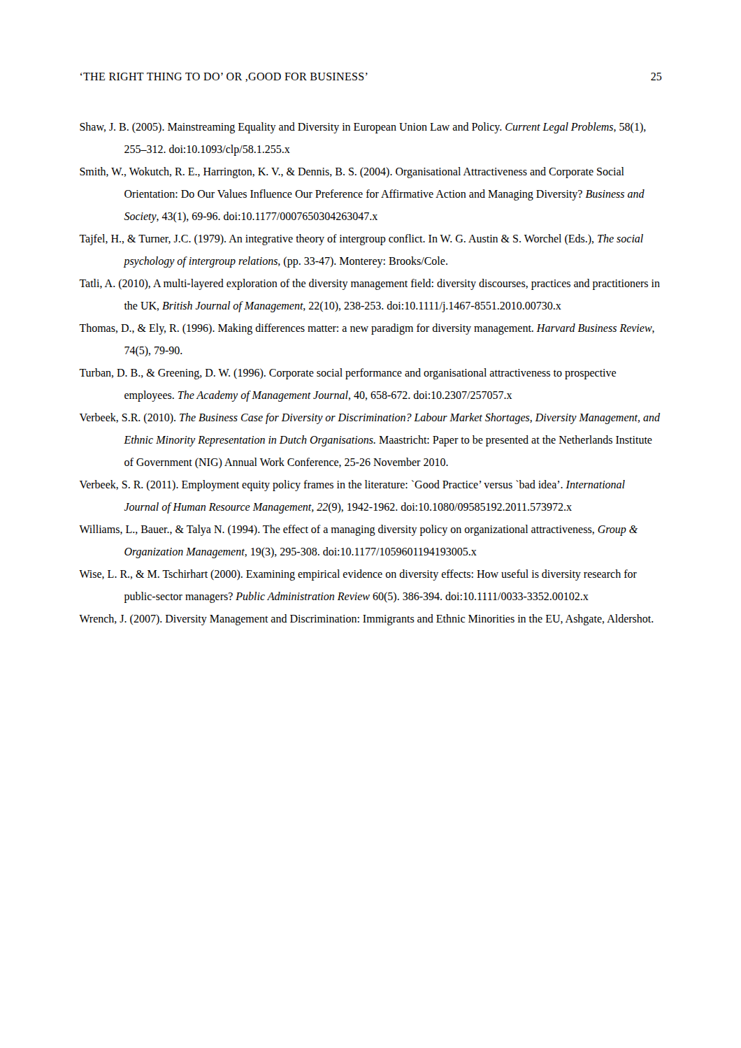‘THE RIGHT THING TO DO’ OR ,GOOD FOR BUSINESS’ 25
Shaw, J. B. (2005). Mainstreaming Equality and Diversity in European Union Law and Policy. Current Legal Problems, 58(1), 255–312. doi:10.1093/clp/58.1.255.x
Smith, W., Wokutch, R. E., Harrington, K. V., & Dennis, B. S. (2004). Organisational Attractiveness and Corporate Social Orientation: Do Our Values Influence Our Preference for Affirmative Action and Managing Diversity? Business and Society, 43(1), 69-96. doi:10.1177/0007650304263047.x
Tajfel, H., & Turner, J.C. (1979). An integrative theory of intergroup conflict. In W. G. Austin & S. Worchel (Eds.), The social psychology of intergroup relations, (pp. 33-47). Monterey: Brooks/Cole.
Tatli, A. (2010), A multi-layered exploration of the diversity management field: diversity discourses, practices and practitioners in the UK, British Journal of Management, 22(10), 238-253. doi:10.1111/j.1467-8551.2010.00730.x
Thomas, D., & Ely, R. (1996). Making differences matter: a new paradigm for diversity management. Harvard Business Review, 74(5), 79-90.
Turban, D. B., & Greening, D. W. (1996). Corporate social performance and organisational attractiveness to prospective employees. The Academy of Management Journal, 40, 658-672. doi:10.2307/257057.x
Verbeek, S.R. (2010). The Business Case for Diversity or Discrimination? Labour Market Shortages, Diversity Management, and Ethnic Minority Representation in Dutch Organisations. Maastricht: Paper to be presented at the Netherlands Institute of Government (NIG) Annual Work Conference, 25-26 November 2010.
Verbeek, S. R. (2011). Employment equity policy frames in the literature: `Good Practice’ versus `bad idea’. International Journal of Human Resource Management, 22(9), 1942-1962. doi:10.1080/09585192.2011.573972.x
Williams, L., Bauer., & Talya N. (1994). The effect of a managing diversity policy on organizational attractiveness, Group & Organization Management, 19(3), 295-308. doi:10.1177/1059601194193005.x
Wise, L. R., & M. Tschirhart (2000). Examining empirical evidence on diversity effects: How useful is diversity research for public-sector managers? Public Administration Review 60(5). 386-394. doi:10.1111/0033-3352.00102.x
Wrench, J. (2007). Diversity Management and Discrimination: Immigrants and Ethnic Minorities in the EU, Ashgate, Aldershot.